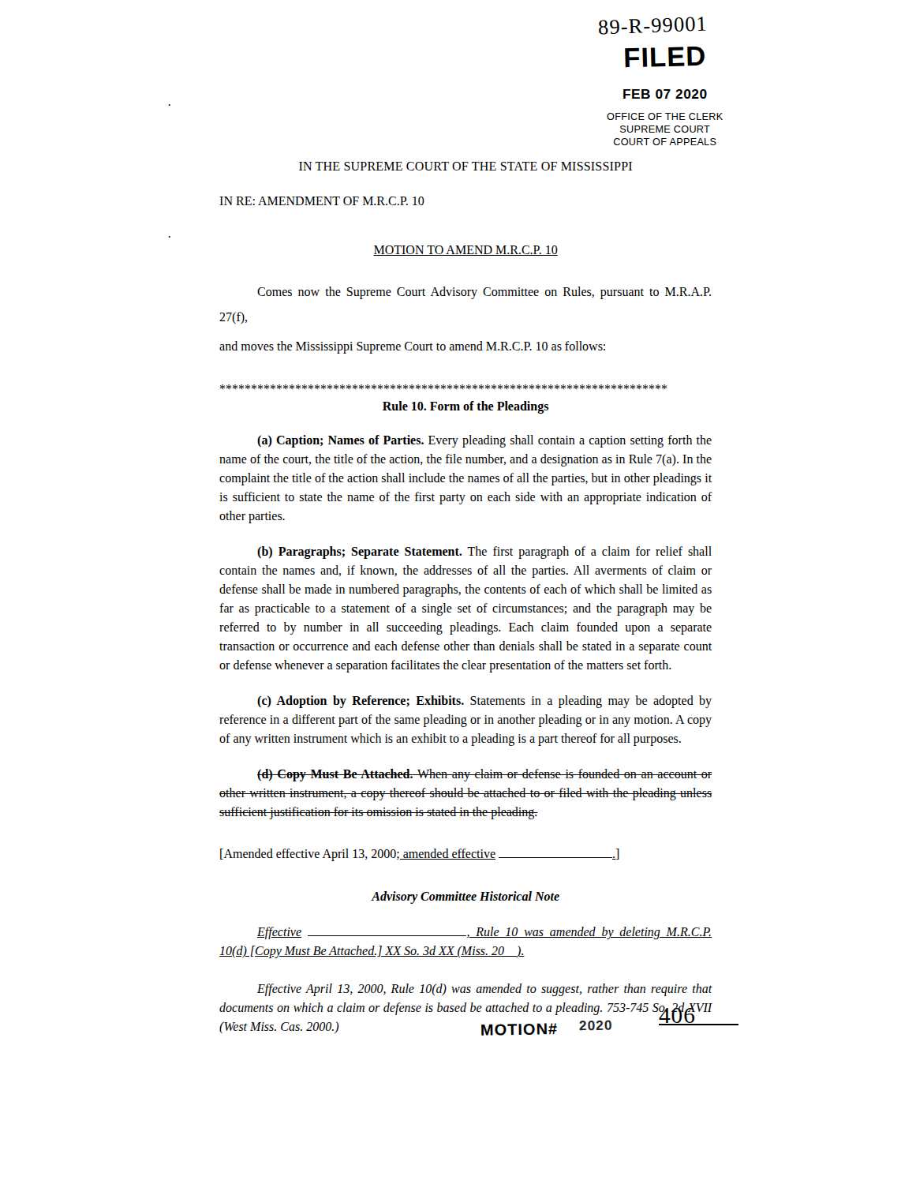89-R-99001
FILED FEB 07 2020
OFFICE OF THE CLERK
SUPREME COURT
COURT OF APPEALS
. .
IN THE SUPREME COURT OF THE STATE OF MISSISSIPPI
IN RE: AMENDMENT OF M.R.C.P. 10
MOTION TO AMEND M.R.C.P. 10
Comes now the Supreme Court Advisory Committee on Rules, pursuant to M.R.A.P. 27(f),
and moves the Mississippi Supreme Court to amend M.R.C.P. 10 as follows:
***********************************************************************
Rule 10. Form of the Pleadings
(a) Caption; Names of Parties. Every pleading shall contain a caption setting forth the name of the court, the title of the action, the file number, and a designation as in Rule 7(a). In the complaint the title of the action shall include the names of all the parties, but in other pleadings it is sufficient to state the name of the first party on each side with an appropriate indication of other parties.
(b) Paragraphs; Separate Statement. The first paragraph of a claim for relief shall contain the names and, if known, the addresses of all the parties. All averments of claim or defense shall be made in numbered paragraphs, the contents of each of which shall be limited as far as practicable to a statement of a single set of circumstances; and the paragraph may be referred to by number in all succeeding pleadings. Each claim founded upon a separate transaction or occurrence and each defense other than denials shall be stated in a separate count or defense whenever a separation facilitates the clear presentation of the matters set forth.
(c) Adoption by Reference; Exhibits. Statements in a pleading may be adopted by reference in a different part of the same pleading or in another pleading or in any motion. A copy of any written instrument which is an exhibit to a pleading is a part thereof for all purposes.
(d) Copy Must Be Attached. When any claim or defense is founded on an account or other written instrument, a copy thereof should be attached to or filed with the pleading unless sufficient justification for its omission is stated in the pleading.
[Amended effective April 13, 2000; amended effective .]
Advisory Committee Historical Note
Effective , Rule 10 was amended by deleting M.R.C.P. 10(d) [Copy Must Be Attached.] XX So. 3d XX (Miss. 20__).
Effective April 13, 2000, Rule 10(d) was amended to suggest, rather than require that documents on which a claim or defense is based be attached to a pleading. 753-745 So. 2d XVII (West Miss. Cas. 2000.)
MOTION#
2020
406